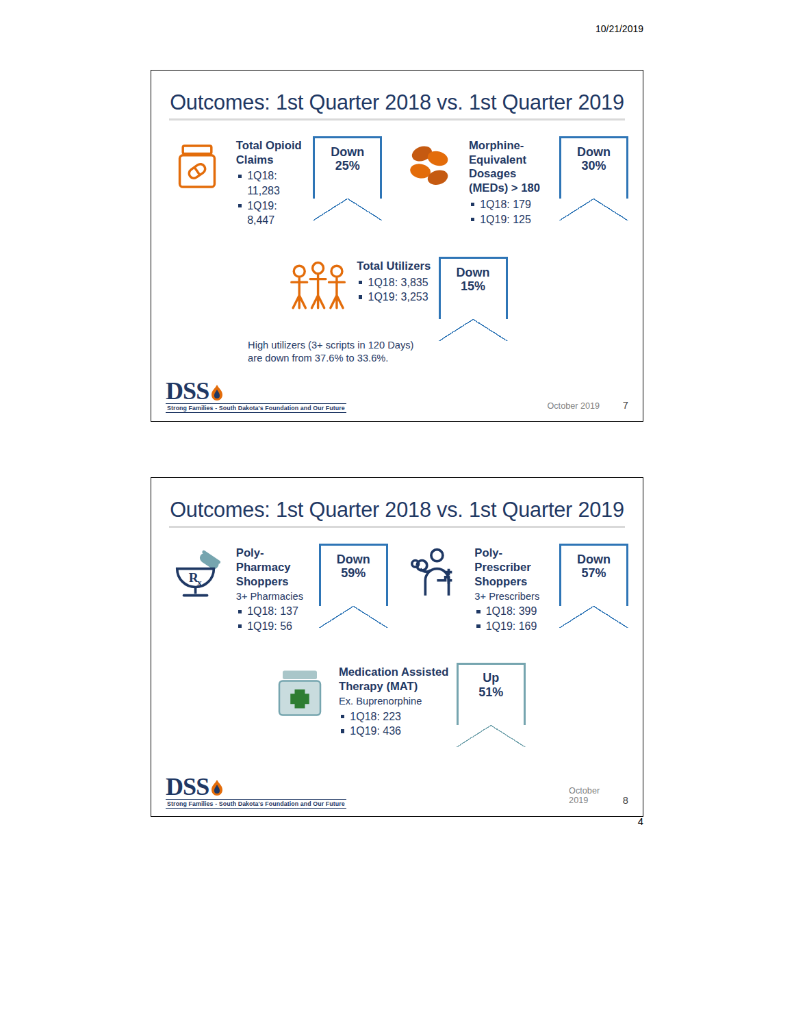10/21/2019
Outcomes: 1st Quarter 2018 vs. 1st Quarter 2019
Total Opioid Claims
1Q18: 11,283
1Q19: 8,447
Down
25%
Morphine-Equivalent
Dosages (MEDs) > 180
1Q18: 179
1Q19: 125
Down
30%
Total Utilizers
1Q18: 3,835
1Q19: 3,253
Down
15%
High utilizers (3+ scripts in 120 Days)
are down from 37.6% to 33.6%.
DSS
Strong Families - South Dakota's Foundation and Our Future
October 2019 7
Outcomes: 1st Quarter 2018 vs. 1st Quarter 2019
R x
Poly-Pharmacy
Shoppers 3+ Pharmacies
1Q18: 137
1Q19: 56
Down
59%
Poly-Prescriber
Shoppers 3+ Prescribers
1Q18: 399
1Q19: 169
Down
57%
Medication Assisted
Therapy (MAT) Ex. Buprenorphine
1Q18: 223
1Q19: 436
Up
51%
DSS
Strong Families - South Dakota's Foundation and Our Future
October
2019 8
4